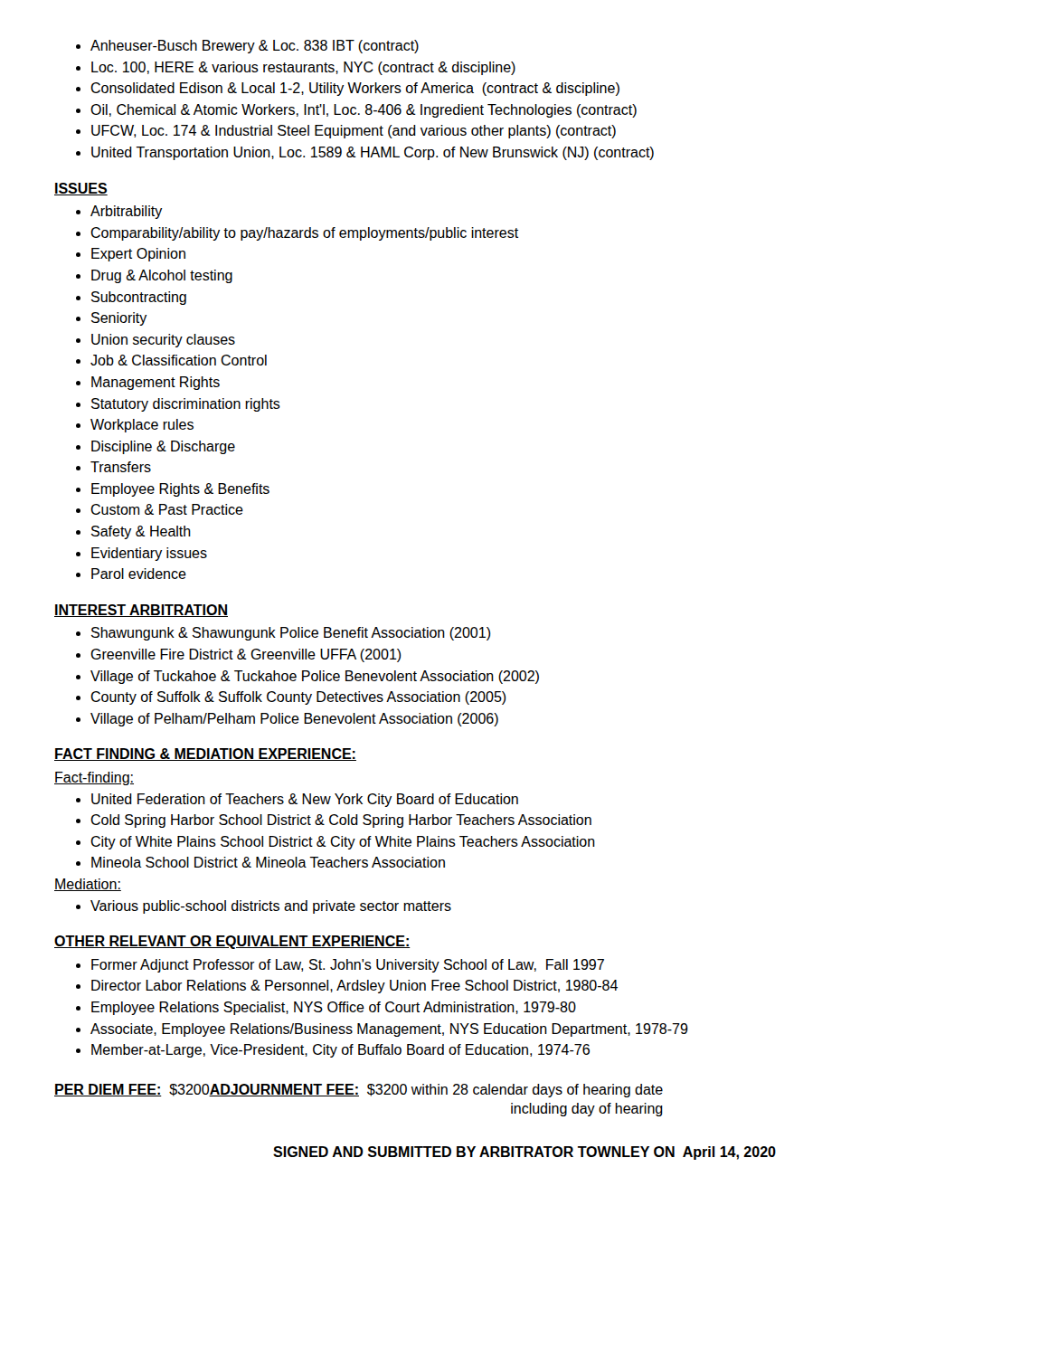Anheuser-Busch Brewery & Loc. 838 IBT (contract)
Loc. 100, HERE & various restaurants, NYC (contract & discipline)
Consolidated Edison & Local 1-2, Utility Workers of America (contract & discipline)
Oil, Chemical & Atomic Workers, Int'l, Loc. 8-406 & Ingredient Technologies (contract)
UFCW, Loc. 174 & Industrial Steel Equipment (and various other plants) (contract)
United Transportation Union, Loc. 1589 & HAML Corp. of New Brunswick (NJ) (contract)
ISSUES
Arbitrability
Comparability/ability to pay/hazards of employments/public interest
Expert Opinion
Drug & Alcohol testing
Subcontracting
Seniority
Union security clauses
Job & Classification Control
Management Rights
Statutory discrimination rights
Workplace rules
Discipline & Discharge
Transfers
Employee Rights & Benefits
Custom & Past Practice
Safety & Health
Evidentiary issues
Parol evidence
INTEREST ARBITRATION
Shawungunk & Shawungunk Police Benefit Association (2001)
Greenville Fire District & Greenville UFFA (2001)
Village of Tuckahoe & Tuckahoe Police Benevolent Association (2002)
County of Suffolk & Suffolk County Detectives Association (2005)
Village of Pelham/Pelham Police Benevolent Association (2006)
FACT FINDING & MEDIATION EXPERIENCE:
Fact-finding:
United Federation of Teachers & New York City Board of Education
Cold Spring Harbor School District & Cold Spring Harbor Teachers Association
City of White Plains School District & City of White Plains Teachers Association
Mineola School District & Mineola Teachers Association
Mediation:
Various public-school districts and private sector matters
OTHER RELEVANT OR EQUIVALENT EXPERIENCE:
Former Adjunct Professor of Law, St. John's University School of Law, Fall 1997
Director Labor Relations & Personnel, Ardsley Union Free School District, 1980-84
Employee Relations Specialist, NYS Office of Court Administration, 1979-80
Associate, Employee Relations/Business Management, NYS Education Department, 1978-79
Member-at-Large, Vice-President, City of Buffalo Board of Education, 1974-76
| PER DIEM FEE: $3200 | ADJOURNMENT FEE: $3200 within 28 calendar days of hearing date |
| | including day of hearing |
SIGNED AND SUBMITTED BY ARBITRATOR TOWNLEY ON April 14, 2020